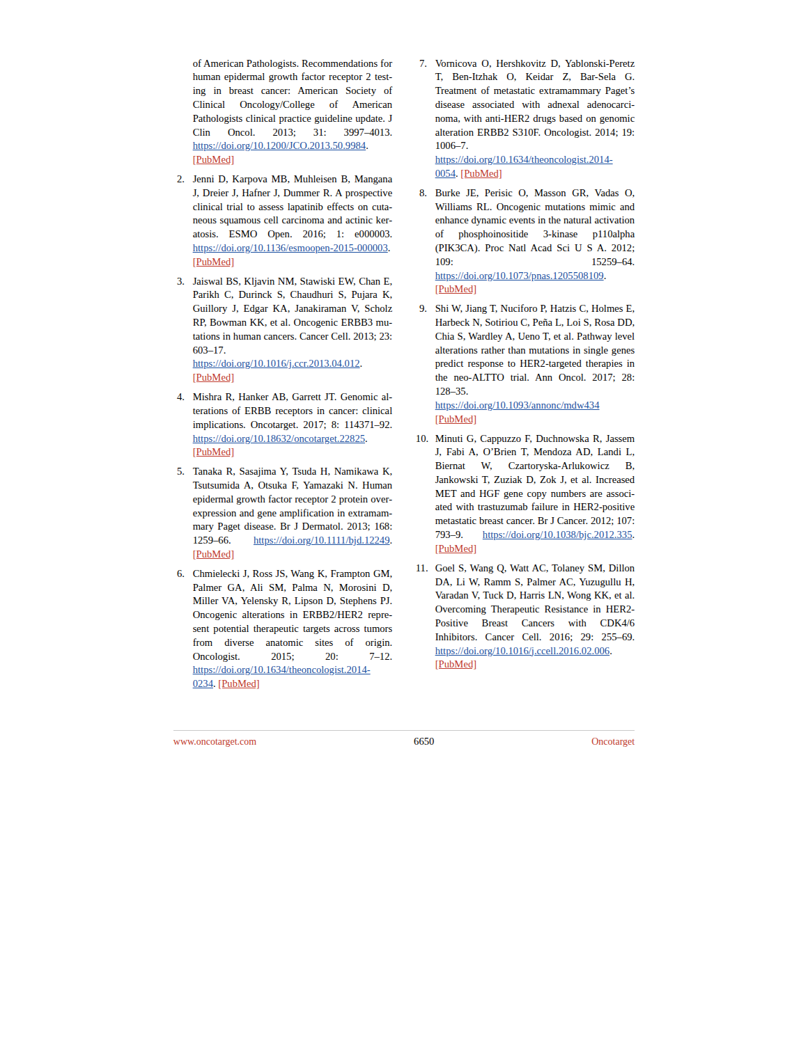of American Pathologists. Recommendations for human epidermal growth factor receptor 2 testing in breast cancer: American Society of Clinical Oncology/College of American Pathologists clinical practice guideline update. J Clin Oncol. 2013; 31: 3997–4013. https://doi.org/10.1200/JCO.2013.50.9984. [PubMed]
2. Jenni D, Karpova MB, Muhleisen B, Mangana J, Dreier J, Hafner J, Dummer R. A prospective clinical trial to assess lapatinib effects on cutaneous squamous cell carcinoma and actinic keratosis. ESMO Open. 2016; 1: e000003. https://doi.org/10.1136/esmoopen-2015-000003. [PubMed]
3. Jaiswal BS, Kljavin NM, Stawiski EW, Chan E, Parikh C, Durinck S, Chaudhuri S, Pujara K, Guillory J, Edgar KA, Janakiraman V, Scholz RP, Bowman KK, et al. Oncogenic ERBB3 mutations in human cancers. Cancer Cell. 2013; 23: 603–17. https://doi.org/10.1016/j.ccr.2013.04.012. [PubMed]
4. Mishra R, Hanker AB, Garrett JT. Genomic alterations of ERBB receptors in cancer: clinical implications. Oncotarget. 2017; 8: 114371–92. https://doi.org/10.18632/oncotarget.22825. [PubMed]
5. Tanaka R, Sasajima Y, Tsuda H, Namikawa K, Tsutsumida A, Otsuka F, Yamazaki N. Human epidermal growth factor receptor 2 protein overexpression and gene amplification in extramammary Paget disease. Br J Dermatol. 2013; 168: 1259–66. https://doi.org/10.1111/bjd.12249. [PubMed]
6. Chmielecki J, Ross JS, Wang K, Frampton GM, Palmer GA, Ali SM, Palma N, Morosini D, Miller VA, Yelensky R, Lipson D, Stephens PJ. Oncogenic alterations in ERBB2/HER2 represent potential therapeutic targets across tumors from diverse anatomic sites of origin. Oncologist. 2015; 20: 7–12. https://doi.org/10.1634/theoncologist.2014-0234. [PubMed]
7. Vornicova O, Hershkovitz D, Yablonski-Peretz T, Ben-Itzhak O, Keidar Z, Bar-Sela G. Treatment of metastatic extramammary Paget’s disease associated with adnexal adenocarcinoma, with anti-HER2 drugs based on genomic alteration ERBB2 S310F. Oncologist. 2014; 19: 1006–7. https://doi.org/10.1634/theoncologist.2014-0054. [PubMed]
8. Burke JE, Perisic O, Masson GR, Vadas O, Williams RL. Oncogenic mutations mimic and enhance dynamic events in the natural activation of phosphoinositide 3-kinase p110alpha (PIK3CA). Proc Natl Acad Sci U S A. 2012; 109: 15259–64. https://doi.org/10.1073/pnas.1205508109. [PubMed]
9. Shi W, Jiang T, Nuciforo P, Hatzis C, Holmes E, Harbeck N, Sotiriou C, Peña L, Loi S, Rosa DD, Chia S, Wardley A, Ueno T, et al. Pathway level alterations rather than mutations in single genes predict response to HER2-targeted therapies in the neo-ALTTO trial. Ann Oncol. 2017; 28: 128–35. https://doi.org/10.1093/annonc/mdw434 [PubMed]
10. Minuti G, Cappuzzo F, Duchnowska R, Jassem J, Fabi A, O’Brien T, Mendoza AD, Landi L, Biernat W, Czartoryska-Arlukowicz B, Jankowski T, Zuziak D, Zok J, et al. Increased MET and HGF gene copy numbers are associated with trastuzumab failure in HER2-positive metastatic breast cancer. Br J Cancer. 2012; 107: 793–9. https://doi.org/10.1038/bjc.2012.335. [PubMed]
11. Goel S, Wang Q, Watt AC, Tolaney SM, Dillon DA, Li W, Ramm S, Palmer AC, Yuzugullu H, Varadan V, Tuck D, Harris LN, Wong KK, et al. Overcoming Therapeutic Resistance in HER2-Positive Breast Cancers with CDK4/6 Inhibitors. Cancer Cell. 2016; 29: 255–69. https://doi.org/10.1016/j.ccell.2016.02.006. [PubMed]
www.oncotarget.com 6650 Oncotarget